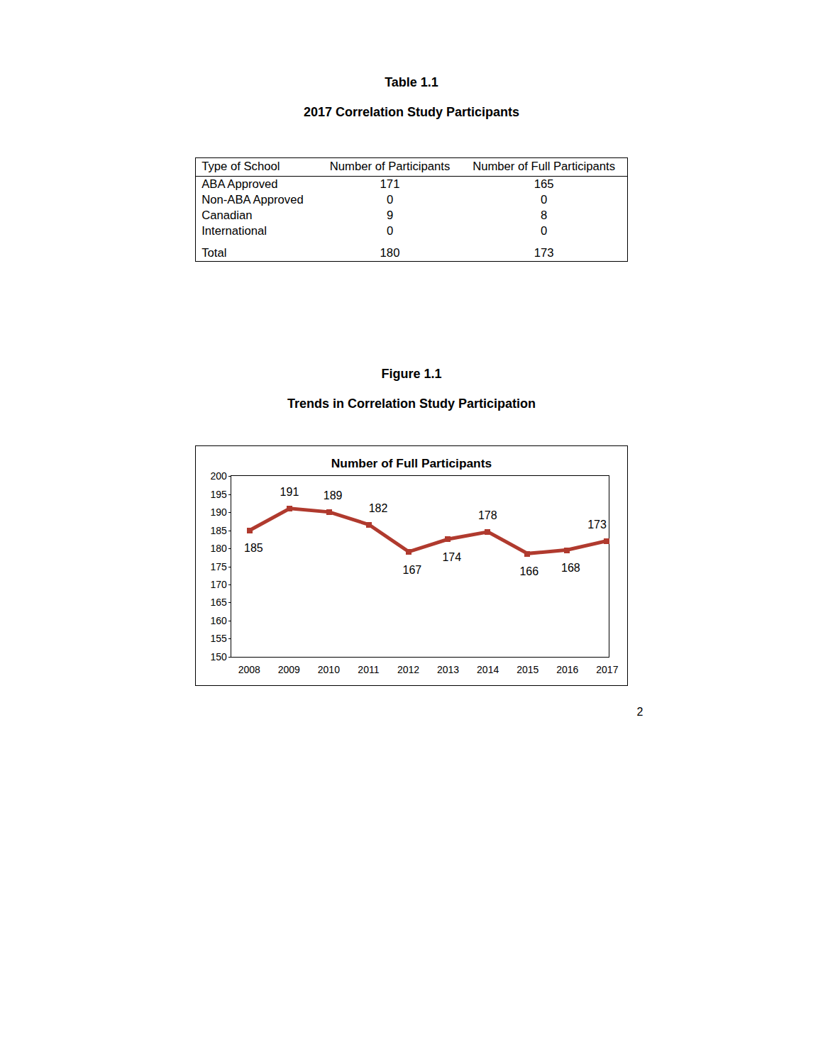Table 1.1
2017 Correlation Study Participants
| Type of School | Number of Participants | Number of Full Participants |
| --- | --- | --- |
| ABA Approved | 171 | 165 |
| Non-ABA Approved | 0 | 0 |
| Canadian | 9 | 8 |
| International | 0 | 0 |
| Total | 180 | 173 |
Figure 1.1
Trends in Correlation Study Participation
Number of Full Participants
200
195
190
185
180
175
170
165
160
155
150
185
191
189
182
167
174
178
166
168
173
2008
2009
2010
2011
2012
2013
2014
2015
2016
2017
2